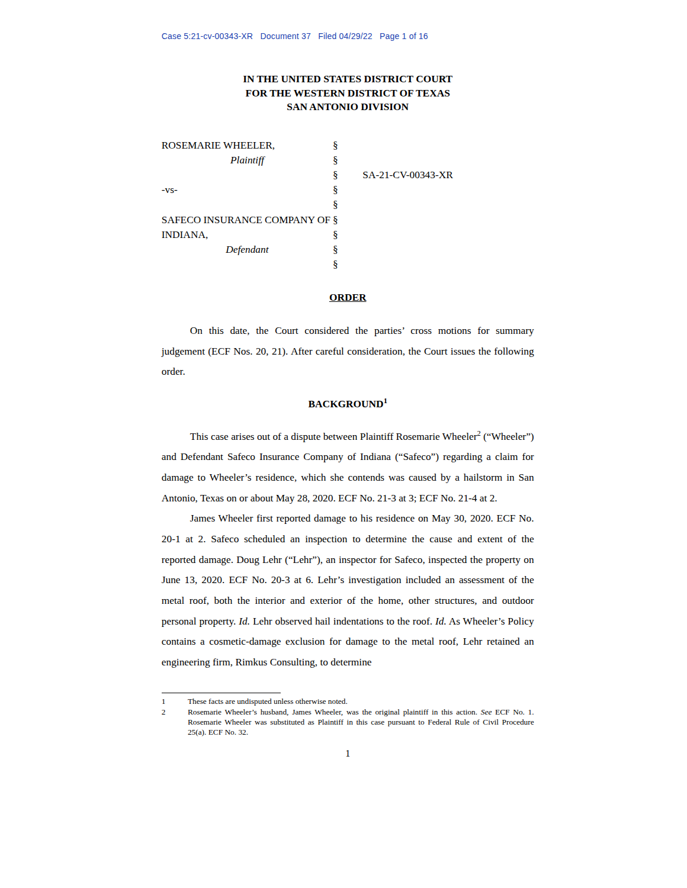Case 5:21-cv-00343-XR Document 37 Filed 04/29/22 Page 1 of 16
IN THE UNITED STATES DISTRICT COURT
FOR THE WESTERN DISTRICT OF TEXAS
SAN ANTONIO DIVISION
| ROSEMARIE WHEELER, Plaintiff | § § § | SA-21-CV-00343-XR |
| -vs- | § § | |
| SAFECO INSURANCE COMPANY OF INDIANA, Defendant | § § § § | |
ORDER
On this date, the Court considered the parties’ cross motions for summary judgement (ECF Nos. 20, 21). After careful consideration, the Court issues the following order.
BACKGROUND1
This case arises out of a dispute between Plaintiff Rosemarie Wheeler2 (“Wheeler”) and Defendant Safeco Insurance Company of Indiana (“Safeco”) regarding a claim for damage to Wheeler’s residence, which she contends was caused by a hailstorm in San Antonio, Texas on or about May 28, 2020. ECF No. 21-3 at 3; ECF No. 21-4 at 2.
James Wheeler first reported damage to his residence on May 30, 2020. ECF No. 20-1 at 2. Safeco scheduled an inspection to determine the cause and extent of the reported damage. Doug Lehr (“Lehr”), an inspector for Safeco, inspected the property on June 13, 2020. ECF No. 20-3 at 6. Lehr’s investigation included an assessment of the metal roof, both the interior and exterior of the home, other structures, and outdoor personal property. Id. Lehr observed hail indentations to the roof. Id. As Wheeler’s Policy contains a cosmetic-damage exclusion for damage to the metal roof, Lehr retained an engineering firm, Rimkus Consulting, to determine
1
These facts are undisputed unless otherwise noted.
2
Rosemarie Wheeler’s husband, James Wheeler, was the original plaintiff in this action. See ECF No. 1. Rosemarie Wheeler was substituted as Plaintiff in this case pursuant to Federal Rule of Civil Procedure 25(a). ECF No. 32.
1